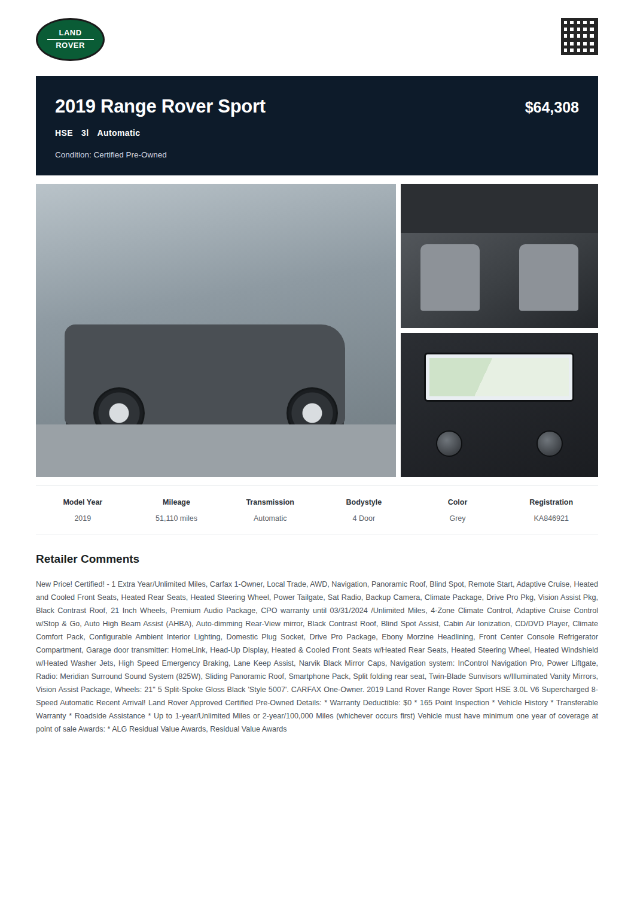LAND ROVER
2019 Range Rover Sport
$64,308
HSE 3l Automatic
Condition: Certified Pre-Owned
Model Year
2019
Mileage
51,110 miles
Transmission
Automatic
Bodystyle
4 Door
Color
Grey
Registration
KA846921
Retailer Comments
New Price! Certified! - 1 Extra Year/Unlimited Miles, Carfax 1-Owner, Local Trade, AWD, Navigation, Panoramic Roof, Blind Spot, Remote Start, Adaptive Cruise, Heated and Cooled Front Seats, Heated Rear Seats, Heated Steering Wheel, Power Tailgate, Sat Radio, Backup Camera, Climate Package, Drive Pro Pkg, Vision Assist Pkg, Black Contrast Roof, 21 Inch Wheels, Premium Audio Package, CPO warranty until 03/31/2024 /Unlimited Miles, 4-Zone Climate Control, Adaptive Cruise Control w/Stop & Go, Auto High Beam Assist (AHBA), Auto-dimming Rear-View mirror, Black Contrast Roof, Blind Spot Assist, Cabin Air Ionization, CD/DVD Player, Climate Comfort Pack, Configurable Ambient Interior Lighting, Domestic Plug Socket, Drive Pro Package, Ebony Morzine Headlining, Front Center Console Refrigerator Compartment, Garage door transmitter: HomeLink, Head-Up Display, Heated & Cooled Front Seats w/Heated Rear Seats, Heated Steering Wheel, Heated Windshield w/Heated Washer Jets, High Speed Emergency Braking, Lane Keep Assist, Narvik Black Mirror Caps, Navigation system: InControl Navigation Pro, Power Liftgate, Radio: Meridian Surround Sound System (825W), Sliding Panoramic Roof, Smartphone Pack, Split folding rear seat, Twin-Blade Sunvisors w/Illuminated Vanity Mirrors, Vision Assist Package, Wheels: 21" 5 Split-Spoke Gloss Black 'Style 5007'. CARFAX One-Owner. 2019 Land Rover Range Rover Sport HSE 3.0L V6 Supercharged 8-Speed Automatic Recent Arrival! Land Rover Approved Certified Pre-Owned Details: * Warranty Deductible: $0 * 165 Point Inspection * Vehicle History * Transferable Warranty * Roadside Assistance * Up to 1-year/Unlimited Miles or 2-year/100,000 Miles (whichever occurs first) Vehicle must have minimum one year of coverage at point of sale Awards: * ALG Residual Value Awards, Residual Value Awards